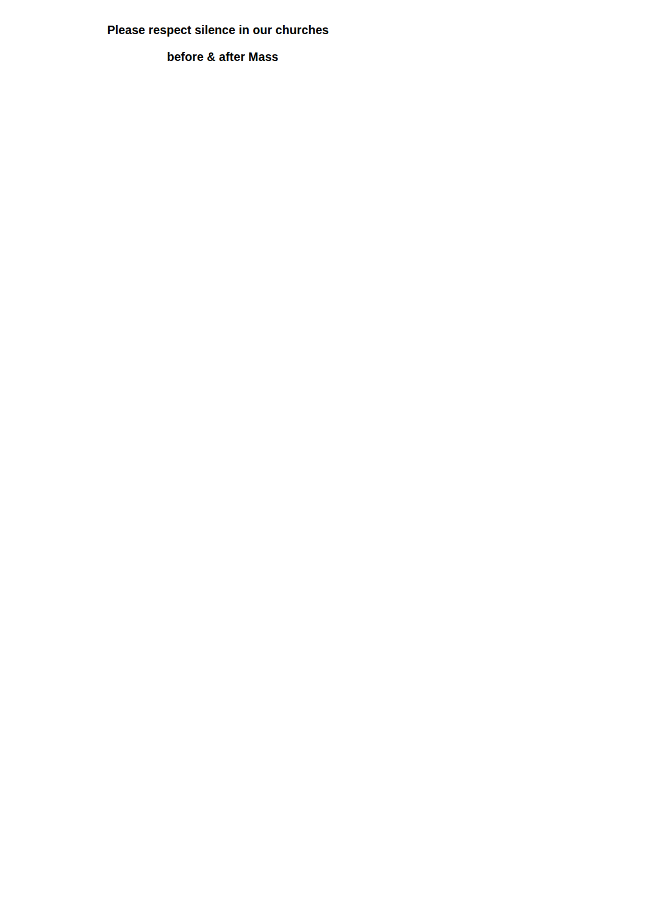Please respect silence in our churches
before & after Mass